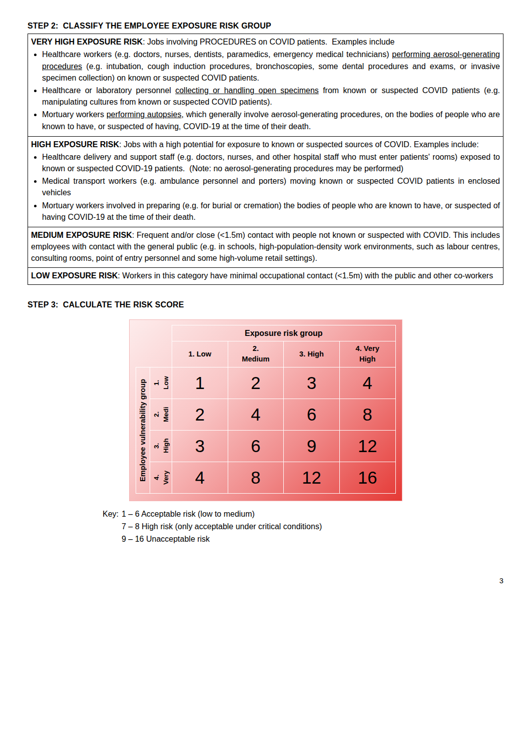STEP 2: CLASSIFY THE EMPLOYEE EXPOSURE RISK GROUP
| VERY HIGH EXPOSURE RISK : Jobs involving PROCEDURES on COVID patients. Examples include Healthcare workers (e.g. doctors, nurses, dentists, paramedics, emergency medical technicians) performing aerosol-generating procedures (e.g. intubation, cough induction procedures, bronchoscopies, some dental procedures and exams, or invasive specimen collection) on known or suspected COVID patients. Healthcare or laboratory personnel collecting or handling open specimens from known or suspected COVID patients (e.g. manipulating cultures from known or suspected COVID patients). Mortuary workers performing autopsies , which generally involve aerosol-generating procedures, on the bodies of people who are known to have, or suspected of having, COVID-19 at the time of their death. |
| HIGH EXPOSURE RISK : Jobs with a high potential for exposure to known or suspected sources of COVID. Examples include: Healthcare delivery and support staff (e.g. doctors, nurses, and other hospital staff who must enter patients' rooms) exposed to known or suspected COVID-19 patients. (Note: no aerosol-generating procedures may be performed) Medical transport workers (e.g. ambulance personnel and porters) moving known or suspected COVID patients in enclosed vehicles Mortuary workers involved in preparing (e.g. for burial or cremation) the bodies of people who are known to have, or suspected of having COVID-19 at the time of their death. |
| MEDIUM EXPOSURE RISK : Frequent and/or close (<1.5m) contact with people not known or suspected with COVID. This includes employees with contact with the general public (e.g. in schools, high-population-density work environments, such as labour centres, consulting rooms, point of entry personnel and some high-volume retail settings). |
| LOW EXPOSURE RISK : Workers in this category have minimal occupational contact (<1.5m) with the public and other co-workers |
STEP 3: CALCULATE THE RISK SCORE
| | | Exposure risk group |
| | | 1. Low | 2. Medium | 3. High | 4. Very High |
| Employee vulnerability group | 1. Low | 1 | 2 | 3 | 4 |
| 2. Medi | 2 | 4 | 6 | 8 |
| 3. High | 3 | 6 | 9 | 12 |
| 4. Very | 4 | 8 | 12 | 16 |
| Key: | 1 – 6 Acceptable risk (low to medium) |
| | 7 – 8 High risk (only acceptable under critical conditions) |
| | 9 – 16 Unacceptable risk |
3